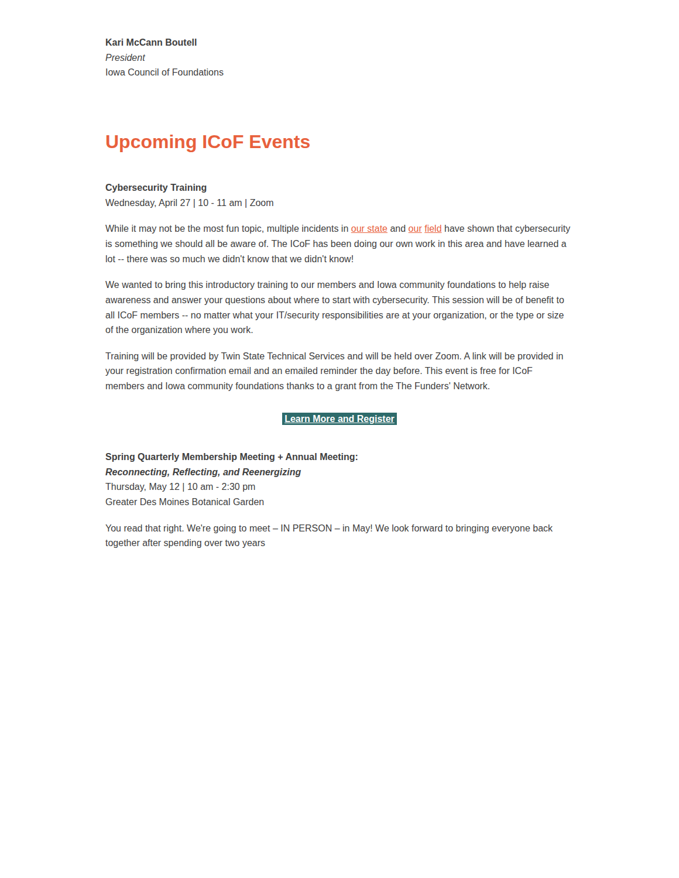Kari McCann Boutell
President
Iowa Council of Foundations
Upcoming ICoF Events
Cybersecurity Training
Wednesday, April 27 | 10 - 11 am | Zoom
While it may not be the most fun topic, multiple incidents in our state and our field have shown that cybersecurity is something we should all be aware of. The ICoF has been doing our own work in this area and have learned a lot -- there was so much we didn't know that we didn't know!
We wanted to bring this introductory training to our members and Iowa community foundations to help raise awareness and answer your questions about where to start with cybersecurity. This session will be of benefit to all ICoF members -- no matter what your IT/security responsibilities are at your organization, or the type or size of the organization where you work.
Training will be provided by Twin State Technical Services and will be held over Zoom. A link will be provided in your registration confirmation email and an emailed reminder the day before. This event is free for ICoF members and Iowa community foundations thanks to a grant from the The Funders' Network.
Learn More and Register
Spring Quarterly Membership Meeting + Annual Meeting:
Reconnecting, Reflecting, and Reenergizing
Thursday, May 12 | 10 am - 2:30 pm
Greater Des Moines Botanical Garden
You read that right. We're going to meet – IN PERSON – in May! We look forward to bringing everyone back together after spending over two years